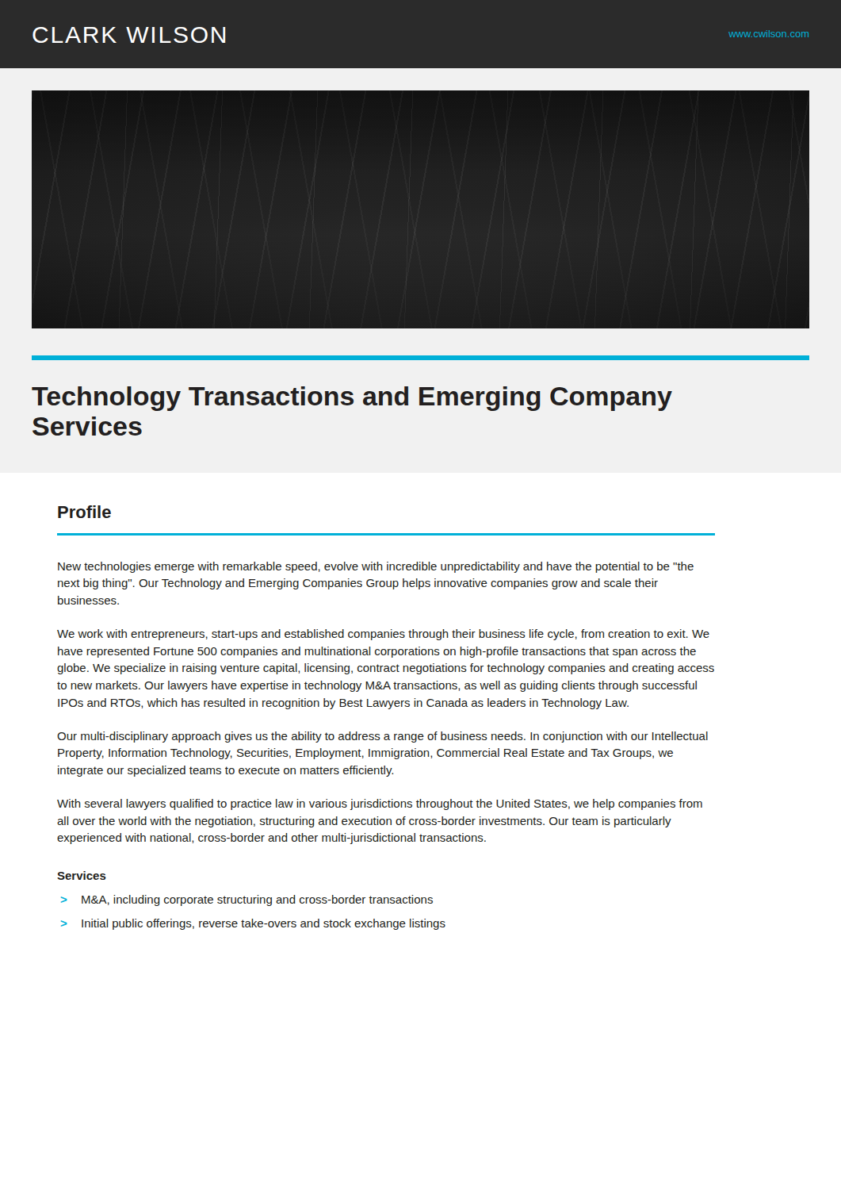CLARK WILSON
www.cwilson.com
Technology Transactions and Emerging Company Services
Profile
New technologies emerge with remarkable speed, evolve with incredible unpredictability and have the potential to be "the next big thing". Our Technology and Emerging Companies Group helps innovative companies grow and scale their businesses.
We work with entrepreneurs, start-ups and established companies through their business life cycle, from creation to exit. We have represented Fortune 500 companies and multinational corporations on high-profile transactions that span across the globe. We specialize in raising venture capital, licensing, contract negotiations for technology companies and creating access to new markets. Our lawyers have expertise in technology M&A transactions, as well as guiding clients through successful IPOs and RTOs, which has resulted in recognition by Best Lawyers in Canada as leaders in Technology Law.
Our multi-disciplinary approach gives us the ability to address a range of business needs. In conjunction with our Intellectual Property, Information Technology, Securities, Employment, Immigration, Commercial Real Estate and Tax Groups, we integrate our specialized teams to execute on matters efficiently.
With several lawyers qualified to practice law in various jurisdictions throughout the United States, we help companies from all over the world with the negotiation, structuring and execution of cross-border investments. Our team is particularly experienced with national, cross-border and other multi-jurisdictional transactions.
Services
M&A, including corporate structuring and cross-border transactions
Initial public offerings, reverse take-overs and stock exchange listings